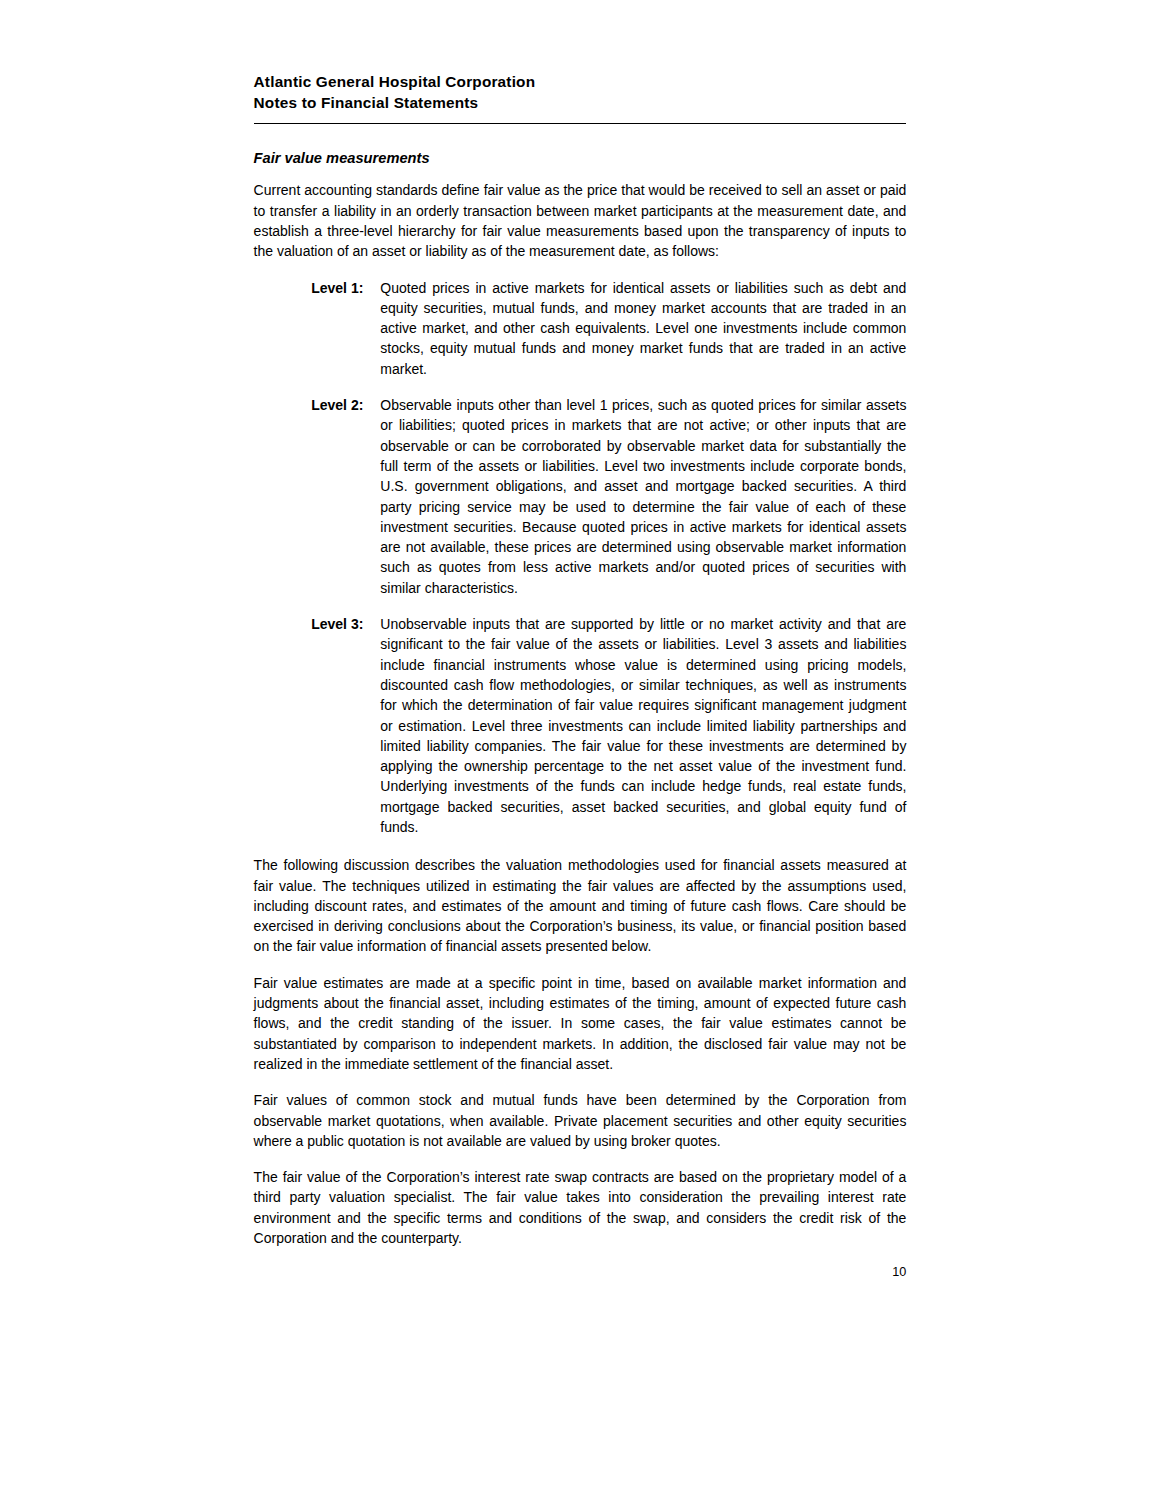Atlantic General Hospital Corporation
Notes to Financial Statements
Fair value measurements
Current accounting standards define fair value as the price that would be received to sell an asset or paid to transfer a liability in an orderly transaction between market participants at the measurement date, and establish a three-level hierarchy for fair value measurements based upon the transparency of inputs to the valuation of an asset or liability as of the measurement date, as follows:
Level 1:
Quoted prices in active markets for identical assets or liabilities such as debt and equity securities, mutual funds, and money market accounts that are traded in an active market, and other cash equivalents. Level one investments include common stocks, equity mutual funds and money market funds that are traded in an active market.
Level 2:
Observable inputs other than level 1 prices, such as quoted prices for similar assets or liabilities; quoted prices in markets that are not active; or other inputs that are observable or can be corroborated by observable market data for substantially the full term of the assets or liabilities. Level two investments include corporate bonds, U.S. government obligations, and asset and mortgage backed securities. A third party pricing service may be used to determine the fair value of each of these investment securities. Because quoted prices in active markets for identical assets are not available, these prices are determined using observable market information such as quotes from less active markets and/or quoted prices of securities with similar characteristics.
Level 3:
Unobservable inputs that are supported by little or no market activity and that are significant to the fair value of the assets or liabilities. Level 3 assets and liabilities include financial instruments whose value is determined using pricing models, discounted cash flow methodologies, or similar techniques, as well as instruments for which the determination of fair value requires significant management judgment or estimation. Level three investments can include limited liability partnerships and limited liability companies. The fair value for these investments are determined by applying the ownership percentage to the net asset value of the investment fund. Underlying investments of the funds can include hedge funds, real estate funds, mortgage backed securities, asset backed securities, and global equity fund of funds.
The following discussion describes the valuation methodologies used for financial assets measured at fair value. The techniques utilized in estimating the fair values are affected by the assumptions used, including discount rates, and estimates of the amount and timing of future cash flows. Care should be exercised in deriving conclusions about the Corporation’s business, its value, or financial position based on the fair value information of financial assets presented below.
Fair value estimates are made at a specific point in time, based on available market information and judgments about the financial asset, including estimates of the timing, amount of expected future cash flows, and the credit standing of the issuer. In some cases, the fair value estimates cannot be substantiated by comparison to independent markets. In addition, the disclosed fair value may not be realized in the immediate settlement of the financial asset.
Fair values of common stock and mutual funds have been determined by the Corporation from observable market quotations, when available. Private placement securities and other equity securities where a public quotation is not available are valued by using broker quotes.
The fair value of the Corporation’s interest rate swap contracts are based on the proprietary model of a third party valuation specialist. The fair value takes into consideration the prevailing interest rate environment and the specific terms and conditions of the swap, and considers the credit risk of the Corporation and the counterparty.
10